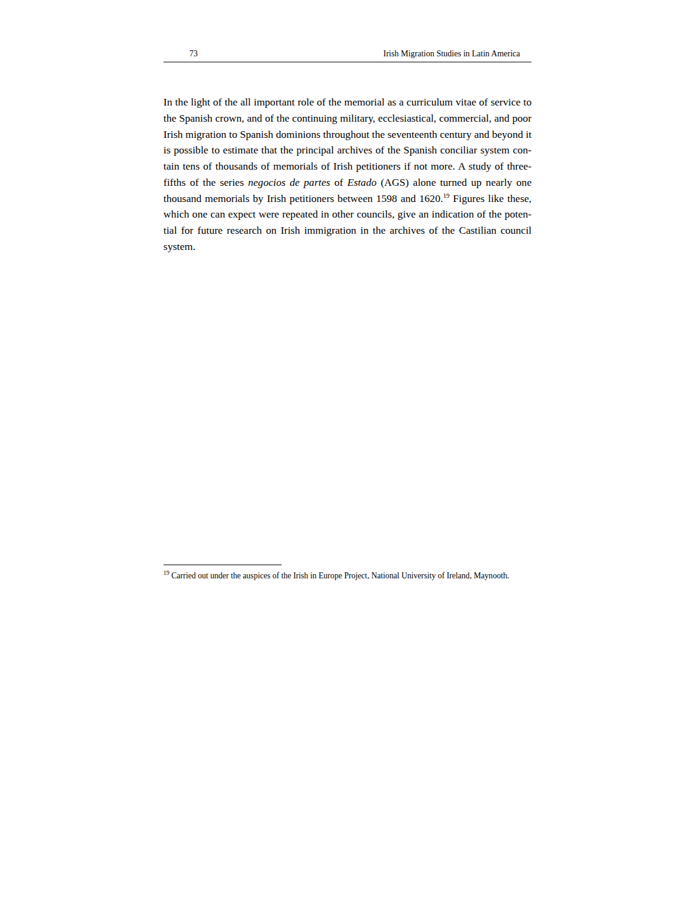73 Irish Migration Studies in Latin America
In the light of the all important role of the memorial as a curriculum vitae of service to the Spanish crown, and of the continuing military, ecclesiastical, commercial, and poor Irish migration to Spanish dominions throughout the seventeenth century and beyond it is possible to estimate that the principal archives of the Spanish conciliar system contain tens of thousands of memorials of Irish petitioners if not more. A study of three-fifths of the series negocios de partes of Estado (AGS) alone turned up nearly one thousand memorials by Irish petitioners between 1598 and 1620.19 Figures like these, which one can expect were repeated in other councils, give an indication of the potential for future research on Irish immigration in the archives of the Castilian council system.
19 Carried out under the auspices of the Irish in Europe Project, National University of Ireland, Maynooth.